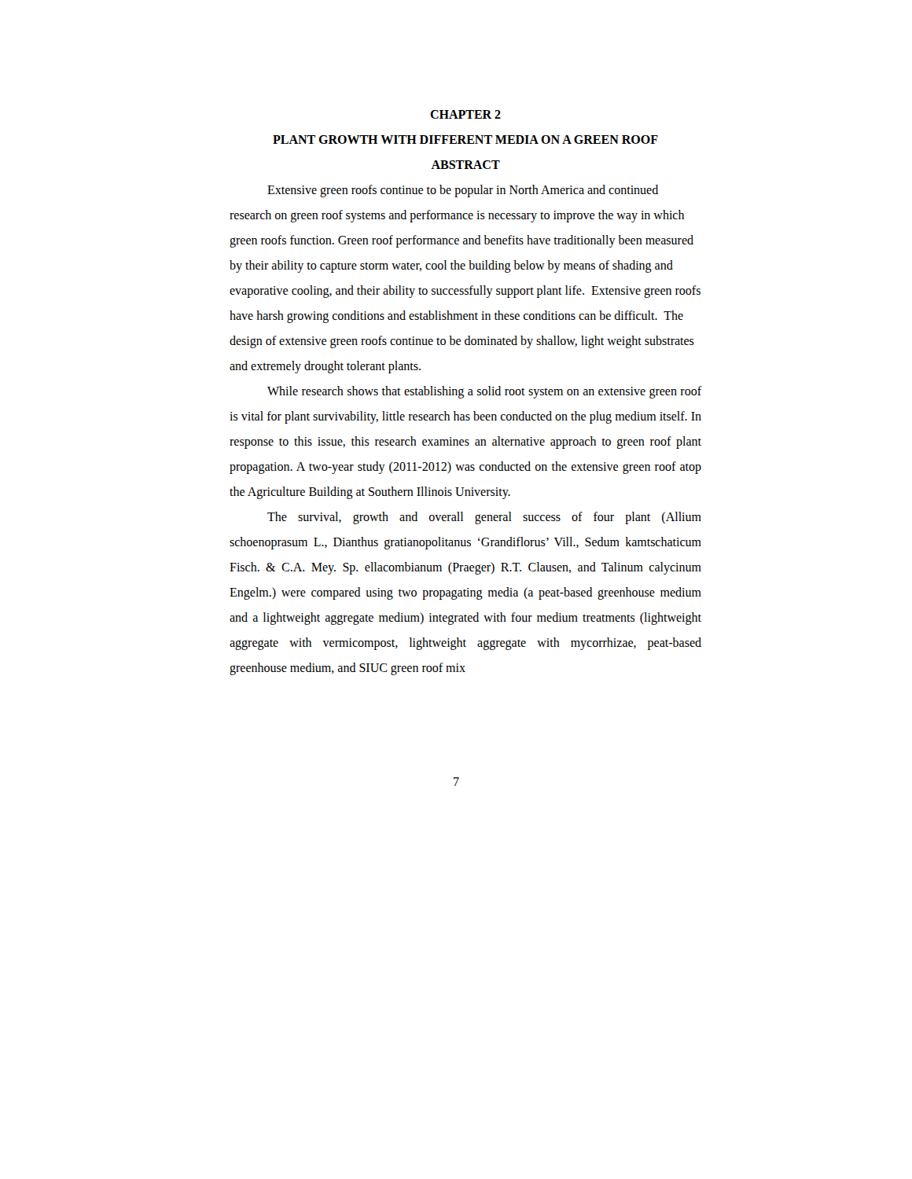CHAPTER 2
Plant Growth with Different Media on a Green Roof
Abstract
Extensive green roofs continue to be popular in North America and continued research on green roof systems and performance is necessary to improve the way in which green roofs function. Green roof performance and benefits have traditionally been measured by their ability to capture storm water, cool the building below by means of shading and evaporative cooling, and their ability to successfully support plant life. Extensive green roofs have harsh growing conditions and establishment in these conditions can be difficult. The design of extensive green roofs continue to be dominated by shallow, light weight substrates and extremely drought tolerant plants.
While research shows that establishing a solid root system on an extensive green roof is vital for plant survivability, little research has been conducted on the plug medium itself. In response to this issue, this research examines an alternative approach to green roof plant propagation. A two-year study (2011-2012) was conducted on the extensive green roof atop the Agriculture Building at Southern Illinois University.
The survival, growth and overall general success of four plant (Allium schoenoprasum L., Dianthus gratianopolitanus ‘Grandiflorus’ Vill., Sedum kamtschaticum Fisch. & C.A. Mey. Sp. ellacombianum (Praeger) R.T. Clausen, and Talinum calycinum Engelm.) were compared using two propagating media (a peat-based greenhouse medium and a lightweight aggregate medium) integrated with four medium treatments (lightweight aggregate with vermicompost, lightweight aggregate with mycorrhizae, peat-based greenhouse medium, and SIUC green roof mix
7